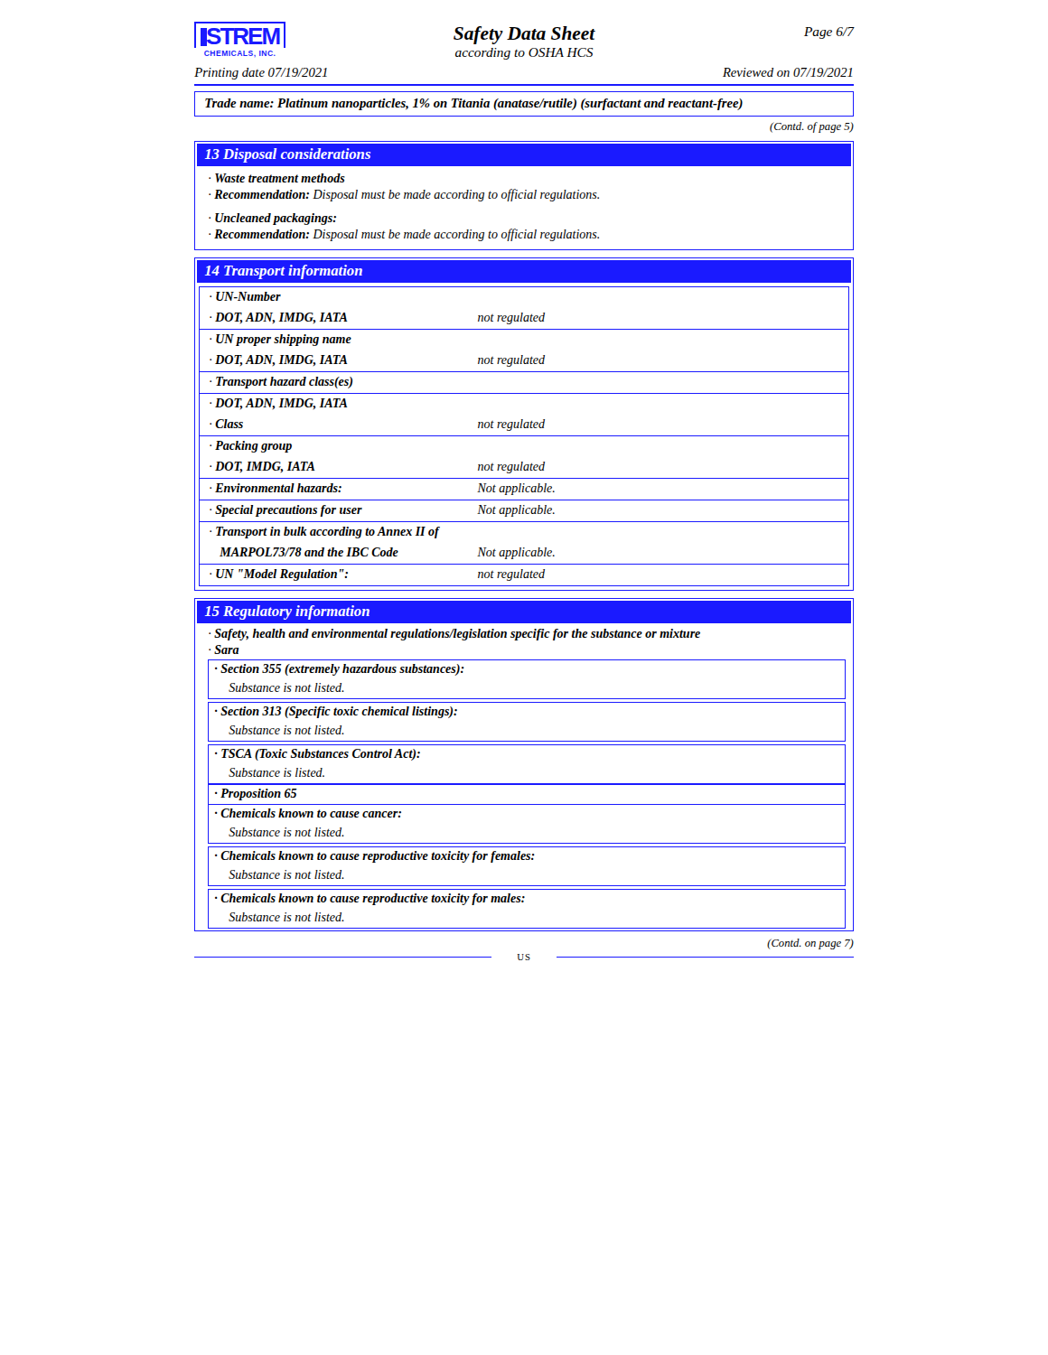STREM
CHEMICALS, INC.
Page 6/7
Safety Data Sheet
according to OSHA HCS
Printing date 07/19/2021 Reviewed on 07/19/2021
Trade name: Platinum nanoparticles, 1% on Titania (anatase/rutile) (surfactant and reactant-free)
(Contd. of page 5)
13 Disposal considerations
Waste treatment methods
Recommendation: Disposal must be made according to official regulations.
Uncleaned packagings:
Recommendation: Disposal must be made according to official regulations.
14 Transport information
| · UN-Number | |
| · DOT, ADN, IMDG, IATA | not regulated |
| · UN proper shipping name | |
| · DOT, ADN, IMDG, IATA | not regulated |
| · Transport hazard class(es) |
| · DOT, ADN, IMDG, IATA | |
| · Class | not regulated |
| · Packing group | |
| · DOT, IMDG, IATA | not regulated |
| · Environmental hazards: | Not applicable. |
| · Special precautions for user | Not applicable. |
| · Transport in bulk according to Annex II of | |
| MARPOL73/78 and the IBC Code | Not applicable. |
| · UN "Model Regulation": | not regulated |
15 Regulatory information
Safety, health and environmental regulations/legislation specific for the substance or mixture
Sara
| · Section 355 (extremely hazardous substances): |
| Substance is not listed. |
| · Section 313 (Specific toxic chemical listings): |
| Substance is not listed. |
| · TSCA (Toxic Substances Control Act): |
| Substance is listed. |
· Proposition 65
| · Chemicals known to cause cancer: |
| Substance is not listed. |
| · Chemicals known to cause reproductive toxicity for females: |
| Substance is not listed. |
| · Chemicals known to cause reproductive toxicity for males: |
| Substance is not listed. |
(Contd. on page 7)
US